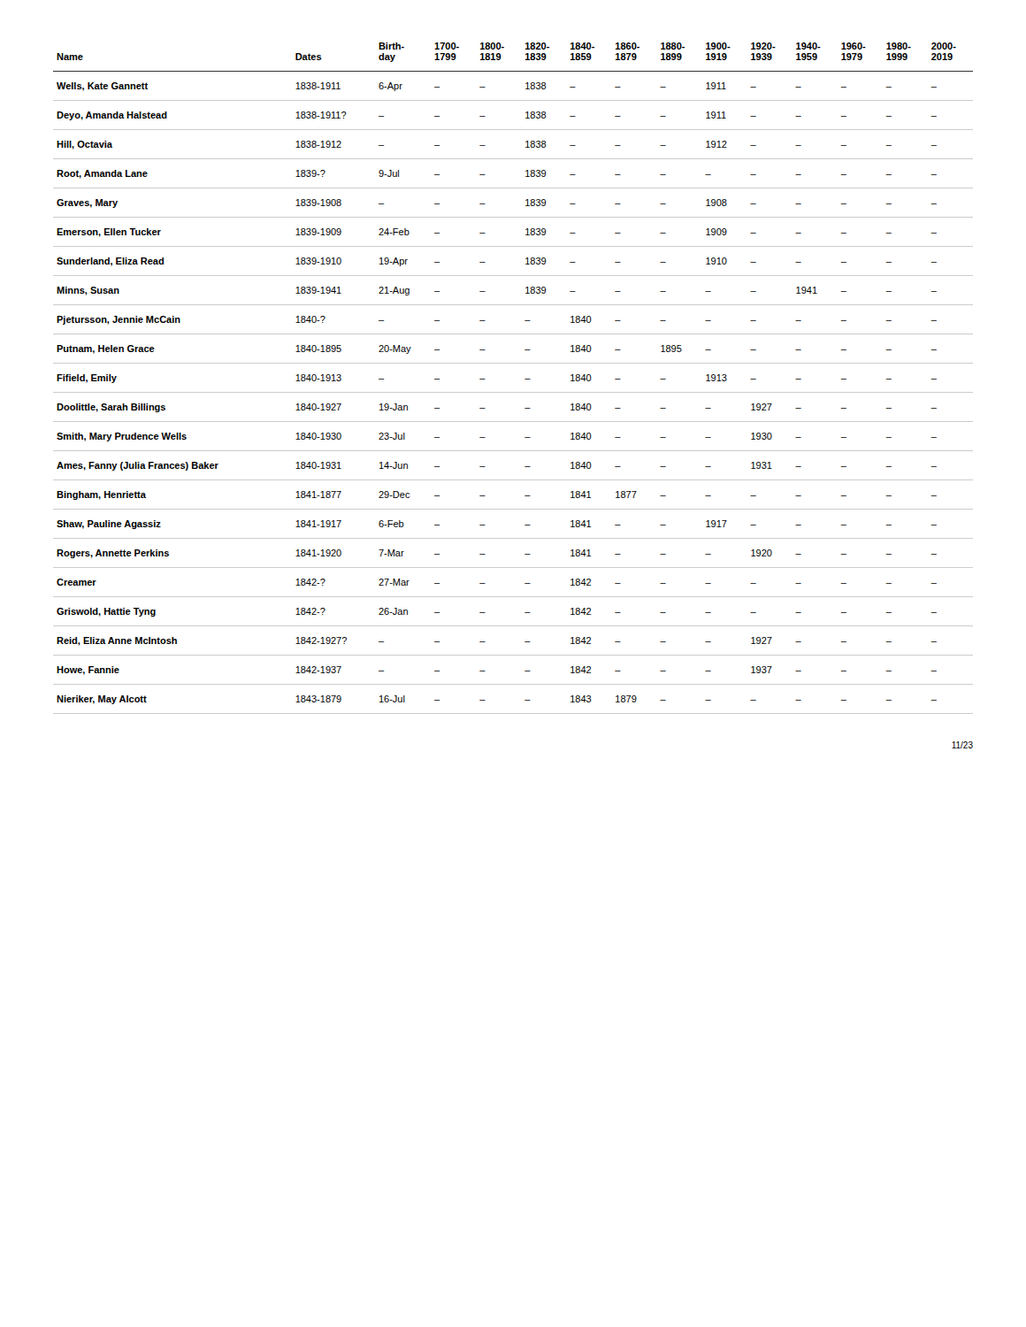| Name | Dates | Birth- day | 1700- 1799 | 1800- 1819 | 1820- 1839 | 1840- 1859 | 1860- 1879 | 1880- 1899 | 1900- 1919 | 1920- 1939 | 1940- 1959 | 1960- 1979 | 1980- 1999 | 2000- 2019 |
| --- | --- | --- | --- | --- | --- | --- | --- | --- | --- | --- | --- | --- | --- | --- |
| Wells, Kate Gannett | 1838-1911 | 6-Apr | – | – | 1838 | – | – | – | 1911 | – | – | – | – | – |
| Deyo, Amanda Halstead | 1838-1911? | – | – | – | 1838 | – | – | – | 1911 | – | – | – | – | – |
| Hill, Octavia | 1838-1912 | – | – | – | 1838 | – | – | – | 1912 | – | – | – | – | – |
| Root, Amanda Lane | 1839-? | 9-Jul | – | – | 1839 | – | – | – | – | – | – | – | – | – |
| Graves, Mary | 1839-1908 | – | – | – | 1839 | – | – | – | 1908 | – | – | – | – | – |
| Emerson, Ellen Tucker | 1839-1909 | 24-Feb | – | – | 1839 | – | – | – | 1909 | – | – | – | – | – |
| Sunderland, Eliza Read | 1839-1910 | 19-Apr | – | – | 1839 | – | – | – | 1910 | – | – | – | – | – |
| Minns, Susan | 1839-1941 | 21-Aug | – | – | 1839 | – | – | – | – | – | 1941 | – | – | – |
| Pjetursson, Jennie McCain | 1840-? | – | – | – | – | 1840 | – | – | – | – | – | – | – | – |
| Putnam, Helen Grace | 1840-1895 | 20-May | – | – | – | 1840 | – | 1895 | – | – | – | – | – | – |
| Fifield, Emily | 1840-1913 | – | – | – | – | 1840 | – | – | 1913 | – | – | – | – | – |
| Doolittle, Sarah Billings | 1840-1927 | 19-Jan | – | – | – | 1840 | – | – | – | 1927 | – | – | – | – |
| Smith, Mary Prudence Wells | 1840-1930 | 23-Jul | – | – | – | 1840 | – | – | – | 1930 | – | – | – | – |
| Ames, Fanny (Julia Frances) Baker | 1840-1931 | 14-Jun | – | – | – | 1840 | – | – | – | 1931 | – | – | – | – |
| Bingham, Henrietta | 1841-1877 | 29-Dec | – | – | – | 1841 | 1877 | – | – | – | – | – | – | – |
| Shaw, Pauline Agassiz | 1841-1917 | 6-Feb | – | – | – | 1841 | – | – | 1917 | – | – | – | – | – |
| Rogers, Annette Perkins | 1841-1920 | 7-Mar | – | – | – | 1841 | – | – | – | 1920 | – | – | – | – |
| Creamer | 1842-? | 27-Mar | – | – | – | 1842 | – | – | – | – | – | – | – | – |
| Griswold, Hattie Tyng | 1842-? | 26-Jan | – | – | – | 1842 | – | – | – | – | – | – | – | – |
| Reid, Eliza Anne McIntosh | 1842-1927? | – | – | – | – | 1842 | – | – | – | 1927 | – | – | – | – |
| Howe, Fannie | 1842-1937 | – | – | – | – | 1842 | – | – | – | 1937 | – | – | – | – |
| Nieriker, May Alcott | 1843-1879 | 16-Jul | – | – | – | 1843 | 1879 | – | – | – | – | – | – | – |
11/23